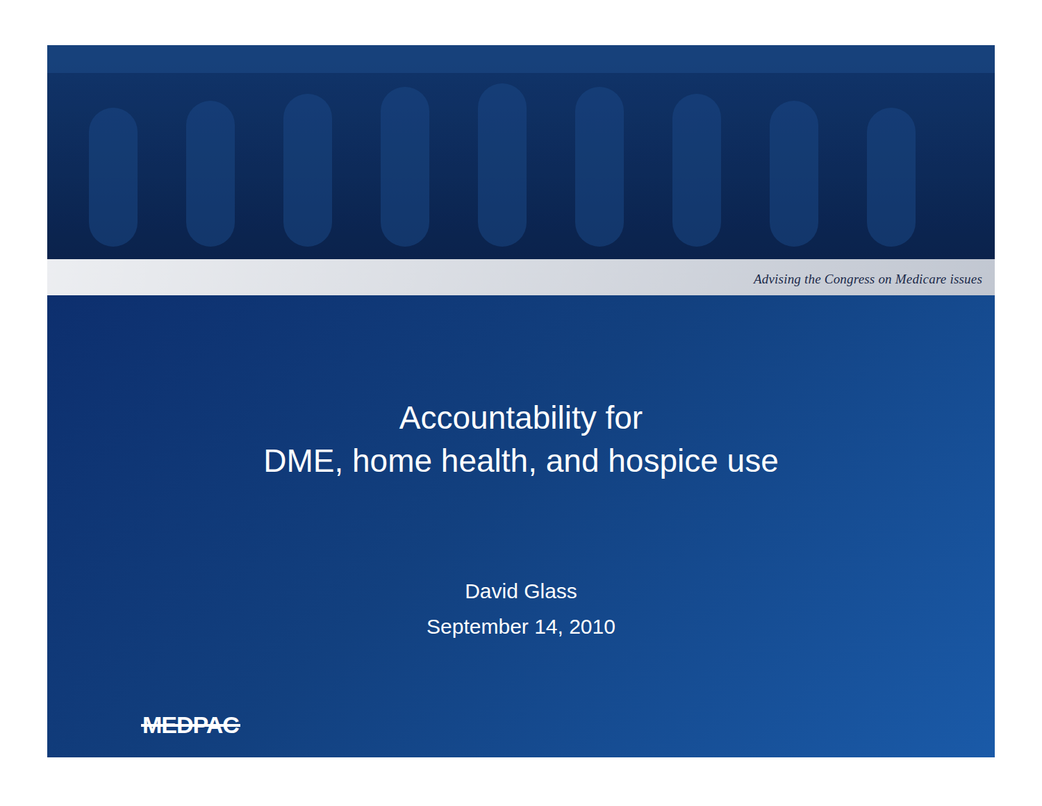Advising the Congress on Medicare issues
Accountability for
DME, home health, and hospice use
David Glass
September 14, 2010
MEDPAC